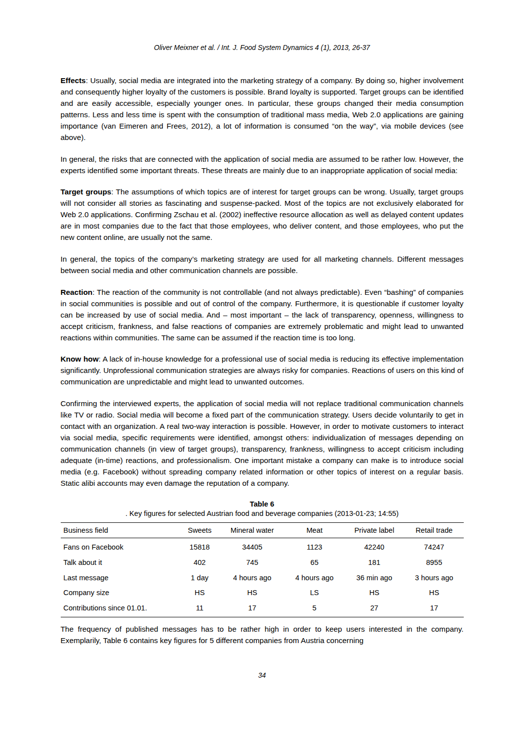Oliver Meixner et al. / Int. J. Food System Dynamics 4 (1), 2013, 26-37
Effects: Usually, social media are integrated into the marketing strategy of a company. By doing so, higher involvement and consequently higher loyalty of the customers is possible. Brand loyalty is supported. Target groups can be identified and are easily accessible, especially younger ones. In particular, these groups changed their media consumption patterns. Less and less time is spent with the consumption of traditional mass media, Web 2.0 applications are gaining importance (van Eimeren and Frees, 2012), a lot of information is consumed “on the way”, via mobile devices (see above).
In general, the risks that are connected with the application of social media are assumed to be rather low. However, the experts identified some important threats. These threats are mainly due to an inappropriate application of social media:
Target groups: The assumptions of which topics are of interest for target groups can be wrong. Usually, target groups will not consider all stories as fascinating and suspense-packed. Most of the topics are not exclusively elaborated for Web 2.0 applications. Confirming Zschau et al. (2002) ineffective resource allocation as well as delayed content updates are in most companies due to the fact that those employees, who deliver content, and those employees, who put the new content online, are usually not the same.
In general, the topics of the company’s marketing strategy are used for all marketing channels. Different messages between social media and other communication channels are possible.
Reaction: The reaction of the community is not controllable (and not always predictable). Even “bashing” of companies in social communities is possible and out of control of the company. Furthermore, it is questionable if customer loyalty can be increased by use of social media. And – most important – the lack of transparency, openness, willingness to accept criticism, frankness, and false reactions of companies are extremely problematic and might lead to unwanted reactions within communities. The same can be assumed if the reaction time is too long.
Know how: A lack of in-house knowledge for a professional use of social media is reducing its effective implementation significantly. Unprofessional communication strategies are always risky for companies. Reactions of users on this kind of communication are unpredictable and might lead to unwanted outcomes.
Confirming the interviewed experts, the application of social media will not replace traditional communication channels like TV or radio. Social media will become a fixed part of the communication strategy. Users decide voluntarily to get in contact with an organization. A real two-way interaction is possible. However, in order to motivate customers to interact via social media, specific requirements were identified, amongst others: individualization of messages depending on communication channels (in view of target groups), transparency, frankness, willingness to accept criticism including adequate (in-time) reactions, and professionalism. One important mistake a company can make is to introduce social media (e.g. Facebook) without spreading company related information or other topics of interest on a regular basis. Static alibi accounts may even damage the reputation of a company.
Table 6 . Key figures for selected Austrian food and beverage companies (2013-01-23; 14:55)
| Business field | Sweets | Mineral water | Meat | Private label | Retail trade |
| --- | --- | --- | --- | --- | --- |
| Fans on Facebook | 15818 | 34405 | 1123 | 42240 | 74247 |
| Talk about it | 402 | 745 | 65 | 181 | 8955 |
| Last message | 1 day | 4 hours ago | 4 hours ago | 36 min ago | 3 hours ago |
| Company size | HS | HS | LS | HS | HS |
| Contributions since 01.01. | 11 | 17 | 5 | 27 | 17 |
The frequency of published messages has to be rather high in order to keep users interested in the company. Exemplarily, Table 6 contains key figures for 5 different companies from Austria concerning
34